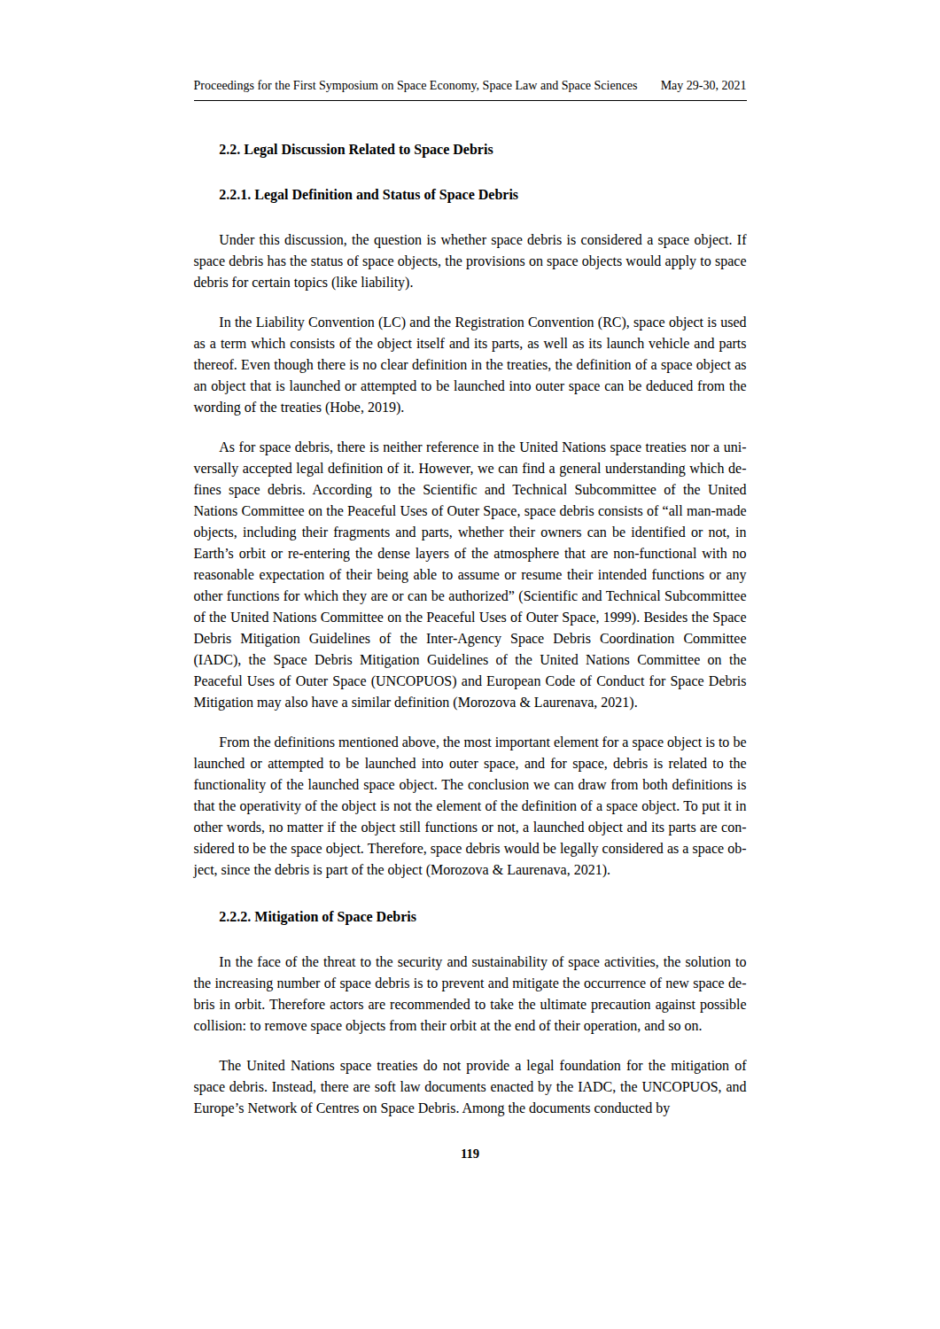Proceedings for the First Symposium on Space Economy, Space Law and Space Sciences May 29-30, 2021
2.2. Legal Discussion Related to Space Debris
2.2.1. Legal Definition and Status of Space Debris
Under this discussion, the question is whether space debris is considered a space object. If space debris has the status of space objects, the provisions on space objects would apply to space debris for certain topics (like liability).
In the Liability Convention (LC) and the Registration Convention (RC), space object is used as a term which consists of the object itself and its parts, as well as its launch vehicle and parts thereof. Even though there is no clear definition in the treaties, the definition of a space object as an object that is launched or attempted to be launched into outer space can be deduced from the wording of the treaties (Hobe, 2019).
As for space debris, there is neither reference in the United Nations space treaties nor a universally accepted legal definition of it. However, we can find a general understanding which defines space debris. According to the Scientific and Technical Subcommittee of the United Nations Committee on the Peaceful Uses of Outer Space, space debris consists of “all man-made objects, including their fragments and parts, whether their owners can be identified or not, in Earth’s orbit or re-entering the dense layers of the atmosphere that are non-functional with no reasonable expectation of their being able to assume or resume their intended functions or any other functions for which they are or can be authorized” (Scientific and Technical Subcommittee of the United Nations Committee on the Peaceful Uses of Outer Space, 1999). Besides the Space Debris Mitigation Guidelines of the Inter-Agency Space Debris Coordination Committee (IADC), the Space Debris Mitigation Guidelines of the United Nations Committee on the Peaceful Uses of Outer Space (UNCOPUOS) and European Code of Conduct for Space Debris Mitigation may also have a similar definition (Morozova & Laurenava, 2021).
From the definitions mentioned above, the most important element for a space object is to be launched or attempted to be launched into outer space, and for space, debris is related to the functionality of the launched space object. The conclusion we can draw from both definitions is that the operativity of the object is not the element of the definition of a space object. To put it in other words, no matter if the object still functions or not, a launched object and its parts are considered to be the space object. Therefore, space debris would be legally considered as a space object, since the debris is part of the object (Morozova & Laurenava, 2021).
2.2.2. Mitigation of Space Debris
In the face of the threat to the security and sustainability of space activities, the solution to the increasing number of space debris is to prevent and mitigate the occurrence of new space debris in orbit. Therefore actors are recommended to take the ultimate precaution against possible collision: to remove space objects from their orbit at the end of their operation, and so on.
The United Nations space treaties do not provide a legal foundation for the mitigation of space debris. Instead, there are soft law documents enacted by the IADC, the UNCOPUOS, and Europe’s Network of Centres on Space Debris. Among the documents conducted by
119